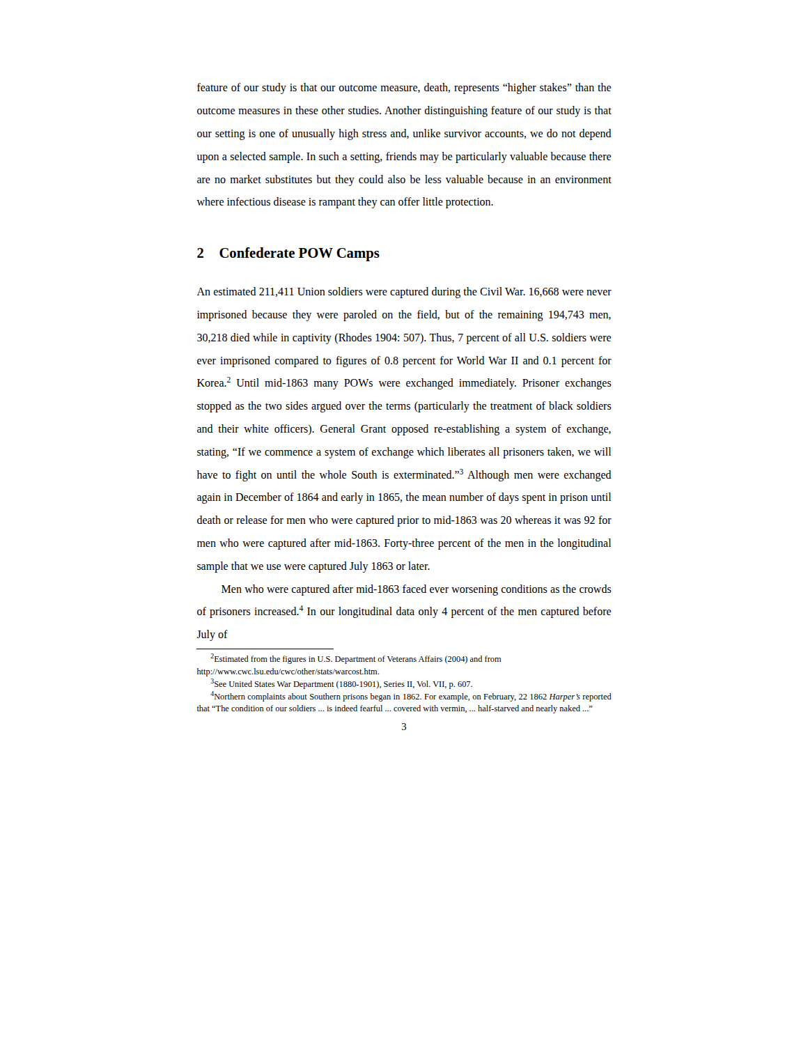feature of our study is that our outcome measure, death, represents “higher stakes” than the outcome measures in these other studies. Another distinguishing feature of our study is that our setting is one of unusually high stress and, unlike survivor accounts, we do not depend upon a selected sample. In such a setting, friends may be particularly valuable because there are no market substitutes but they could also be less valuable because in an environment where infectious disease is rampant they can offer little protection.
2 Confederate POW Camps
An estimated 211,411 Union soldiers were captured during the Civil War. 16,668 were never imprisoned because they were paroled on the field, but of the remaining 194,743 men, 30,218 died while in captivity (Rhodes 1904: 507). Thus, 7 percent of all U.S. soldiers were ever imprisoned compared to figures of 0.8 percent for World War II and 0.1 percent for Korea.2 Until mid-1863 many POWs were exchanged immediately. Prisoner exchanges stopped as the two sides argued over the terms (particularly the treatment of black soldiers and their white officers). General Grant opposed re-establishing a system of exchange, stating, “If we commence a system of exchange which liberates all prisoners taken, we will have to fight on until the whole South is exterminated.”3 Although men were exchanged again in December of 1864 and early in 1865, the mean number of days spent in prison until death or release for men who were captured prior to mid-1863 was 20 whereas it was 92 for men who were captured after mid-1863. Forty-three percent of the men in the longitudinal sample that we use were captured July 1863 or later.
Men who were captured after mid-1863 faced ever worsening conditions as the crowds of prisoners increased.4 In our longitudinal data only 4 percent of the men captured before July of
2Estimated from the figures in U.S. Department of Veterans Affairs (2004) and from
http://www.cwc.lsu.edu/cwc/other/stats/warcost.htm.
3See United States War Department (1880-1901), Series II, Vol. VII, p. 607.
4Northern complaints about Southern prisons began in 1862. For example, on February, 22 1862 Harper’s reported that “The condition of our soldiers ... is indeed fearful ... covered with vermin, ... half-starved and nearly naked ...”
3